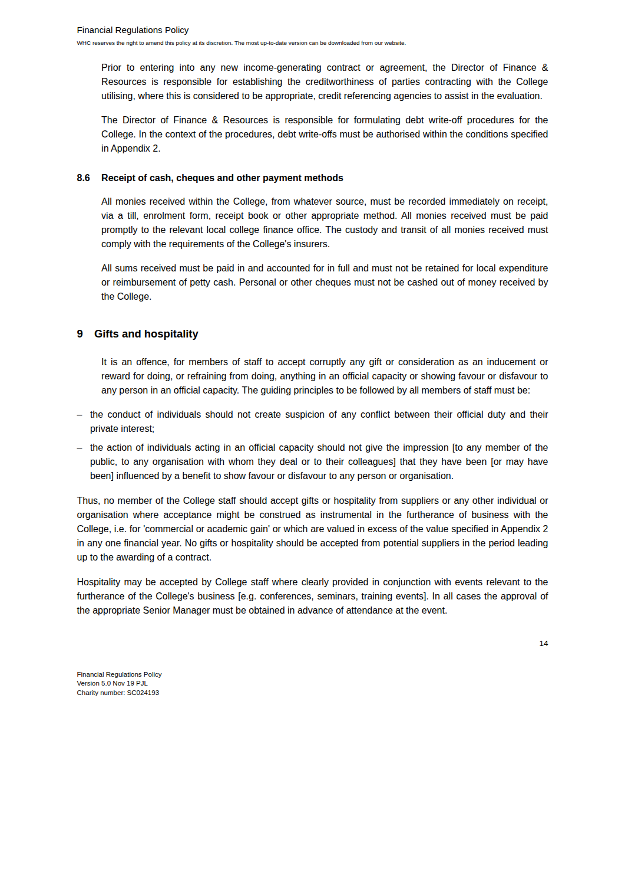Financial Regulations Policy
WHC reserves the right to amend this policy at its discretion. The most up-to-date version can be downloaded from our website.
Prior to entering into any new income-generating contract or agreement, the Director of Finance & Resources is responsible for establishing the creditworthiness of parties contracting with the College utilising, where this is considered to be appropriate, credit referencing agencies to assist in the evaluation.
The Director of Finance & Resources is responsible for formulating debt write-off procedures for the College. In the context of the procedures, debt write-offs must be authorised within the conditions specified in Appendix 2.
8.6 Receipt of cash, cheques and other payment methods
All monies received within the College, from whatever source, must be recorded immediately on receipt, via a till, enrolment form, receipt book or other appropriate method. All monies received must be paid promptly to the relevant local college finance office. The custody and transit of all monies received must comply with the requirements of the College's insurers.
All sums received must be paid in and accounted for in full and must not be retained for local expenditure or reimbursement of petty cash. Personal or other cheques must not be cashed out of money received by the College.
9 Gifts and hospitality
It is an offence, for members of staff to accept corruptly any gift or consideration as an inducement or reward for doing, or refraining from doing, anything in an official capacity or showing favour or disfavour to any person in an official capacity. The guiding principles to be followed by all members of staff must be:
the conduct of individuals should not create suspicion of any conflict between their official duty and their private interest;
the action of individuals acting in an official capacity should not give the impression [to any member of the public, to any organisation with whom they deal or to their colleagues] that they have been [or may have been] influenced by a benefit to show favour or disfavour to any person or organisation.
Thus, no member of the College staff should accept gifts or hospitality from suppliers or any other individual or organisation where acceptance might be construed as instrumental in the furtherance of business with the College, i.e. for 'commercial or academic gain' or which are valued in excess of the value specified in Appendix 2 in any one financial year. No gifts or hospitality should be accepted from potential suppliers in the period leading up to the awarding of a contract.
Hospitality may be accepted by College staff where clearly provided in conjunction with events relevant to the furtherance of the College's business [e.g. conferences, seminars, training events]. In all cases the approval of the appropriate Senior Manager must be obtained in advance of attendance at the event.
14
Financial Regulations Policy
Version 5.0 Nov 19 PJL
Charity number: SC024193